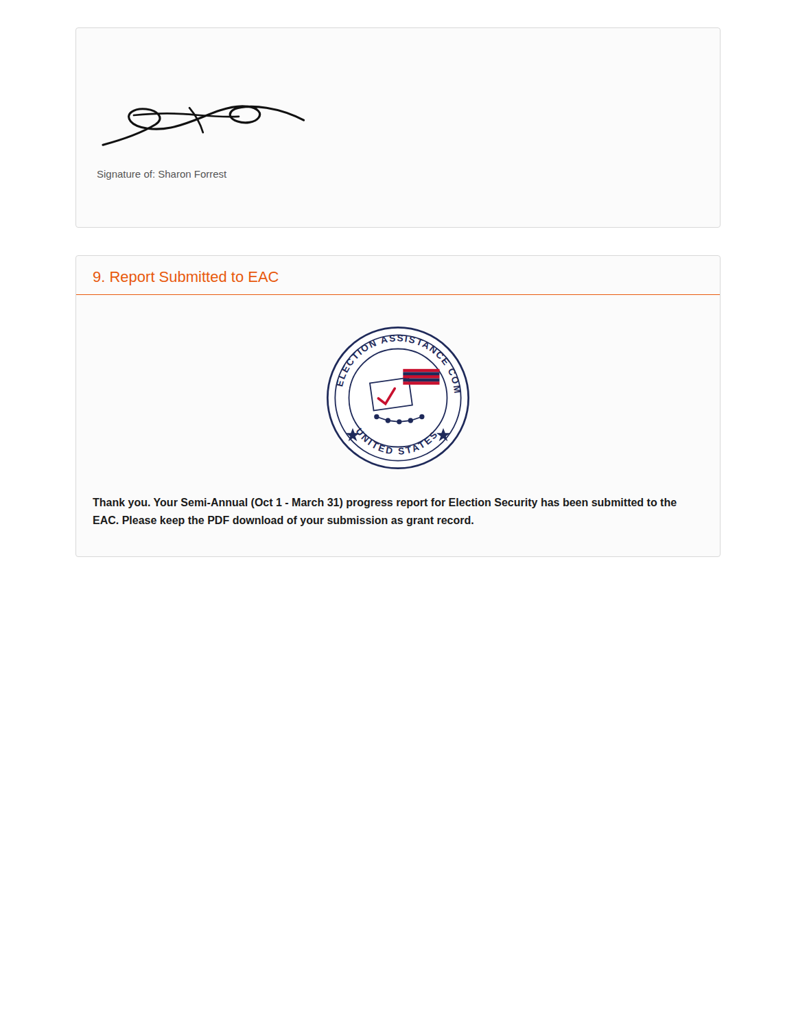Signature of: Sharon Forrest
9. Report Submitted to EAC
ELECTION ASSISTANCE COMMISSION UNITED STATES
Thank you. Your Semi-Annual (Oct 1 - March 31) progress report for Election Security has been submitted to the EAC. Please keep the PDF download of your submission as grant record.